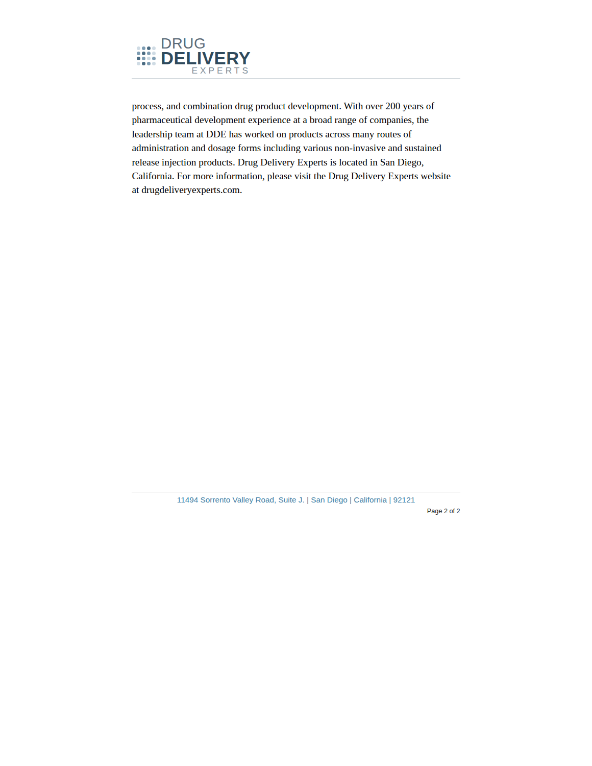DRUG
DELIVERY
EXPERTS
process, and combination drug product development. With over 200 years of pharmaceutical development experience at a broad range of companies, the leadership team at DDE has worked on products across many routes of administration and dosage forms including various non-invasive and sustained release injection products. Drug Delivery Experts is located in San Diego, California. For more information, please visit the Drug Delivery Experts website at drugdeliveryexperts.com.
11494 Sorrento Valley Road, Suite J. | San Diego | California | 92121
Page 2 of 2